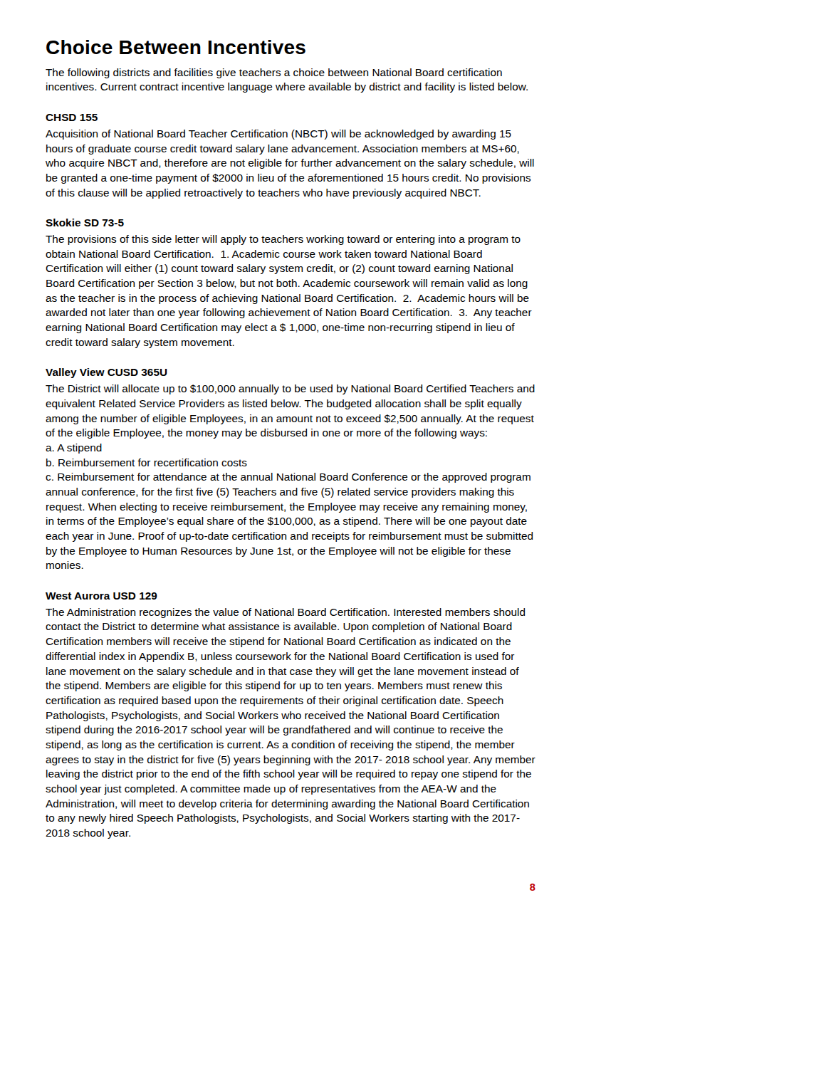Choice Between Incentives
The following districts and facilities give teachers a choice between National Board certification incentives. Current contract incentive language where available by district and facility is listed below.
CHSD 155
Acquisition of National Board Teacher Certification (NBCT) will be acknowledged by awarding 15 hours of graduate course credit toward salary lane advancement. Association members at MS+60, who acquire NBCT and, therefore are not eligible for further advancement on the salary schedule, will be granted a one-time payment of $2000 in lieu of the aforementioned 15 hours credit. No provisions of this clause will be applied retroactively to teachers who have previously acquired NBCT.
Skokie SD 73-5
The provisions of this side letter will apply to teachers working toward or entering into a program to obtain National Board Certification. 1. Academic course work taken toward National Board Certification will either (1) count toward salary system credit, or (2) count toward earning National Board Certification per Section 3 below, but not both. Academic coursework will remain valid as long as the teacher is in the process of achieving National Board Certification. 2. Academic hours will be awarded not later than one year following achievement of Nation Board Certification. 3. Any teacher earning National Board Certification may elect a $ 1,000, one-time non-recurring stipend in lieu of credit toward salary system movement.
Valley View CUSD 365U
The District will allocate up to $100,000 annually to be used by National Board Certified Teachers and equivalent Related Service Providers as listed below. The budgeted allocation shall be split equally among the number of eligible Employees, in an amount not to exceed $2,500 annually. At the request of the eligible Employee, the money may be disbursed in one or more of the following ways:
a. A stipend
b. Reimbursement for recertification costs
c. Reimbursement for attendance at the annual National Board Conference or the approved program annual conference, for the first five (5) Teachers and five (5) related service providers making this request. When electing to receive reimbursement, the Employee may receive any remaining money, in terms of the Employee’s equal share of the $100,000, as a stipend. There will be one payout date each year in June. Proof of up-to-date certification and receipts for reimbursement must be submitted by the Employee to Human Resources by June 1st, or the Employee will not be eligible for these monies.
West Aurora USD 129
The Administration recognizes the value of National Board Certification. Interested members should contact the District to determine what assistance is available. Upon completion of National Board Certification members will receive the stipend for National Board Certification as indicated on the differential index in Appendix B, unless coursework for the National Board Certification is used for lane movement on the salary schedule and in that case they will get the lane movement instead of the stipend. Members are eligible for this stipend for up to ten years. Members must renew this certification as required based upon the requirements of their original certification date. Speech Pathologists, Psychologists, and Social Workers who received the National Board Certification stipend during the 2016-2017 school year will be grandfathered and will continue to receive the stipend, as long as the certification is current. As a condition of receiving the stipend, the member agrees to stay in the district for five (5) years beginning with the 2017- 2018 school year. Any member leaving the district prior to the end of the fifth school year will be required to repay one stipend for the school year just completed. A committee made up of representatives from the AEA-W and the Administration, will meet to develop criteria for determining awarding the National Board Certification to any newly hired Speech Pathologists, Psychologists, and Social Workers starting with the 2017-2018 school year.
8